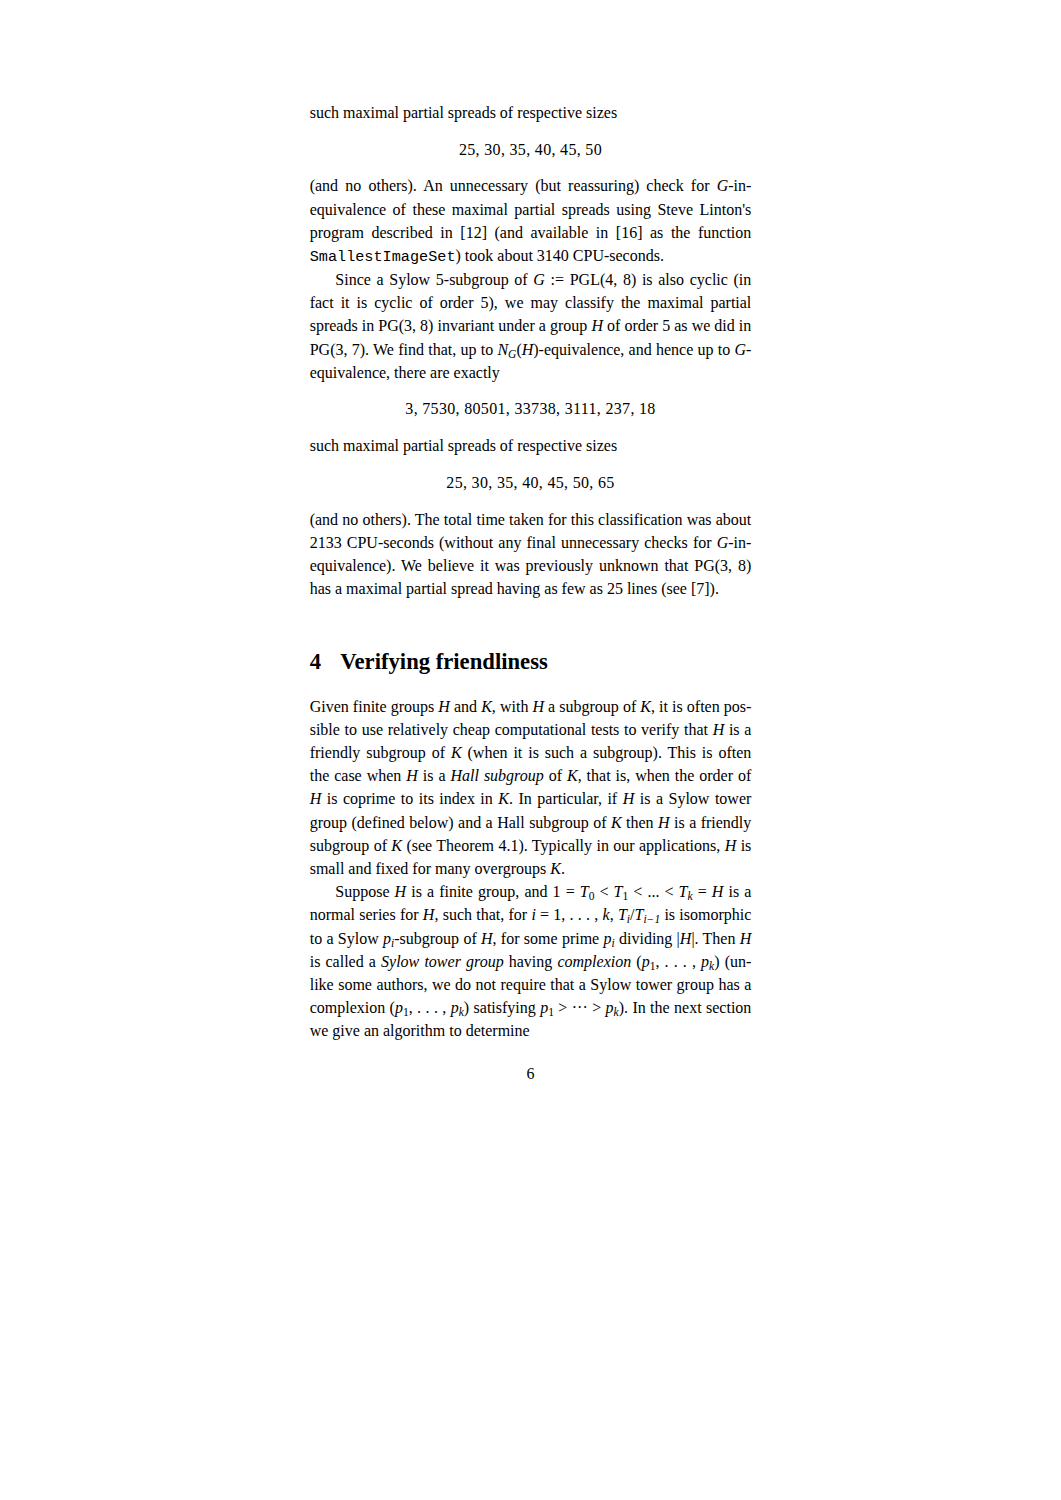such maximal partial spreads of respective sizes
25, 30, 35, 40, 45, 50
(and no others). An unnecessary (but reassuring) check for G-inequivalence of these maximal partial spreads using Steve Linton's program described in [12] (and available in [16] as the function SmallestImageSet) took about 3140 CPU-seconds.
Since a Sylow 5-subgroup of G := PGL(4, 8) is also cyclic (in fact it is cyclic of order 5), we may classify the maximal partial spreads in PG(3, 8) invariant under a group H of order 5 as we did in PG(3, 7). We find that, up to NG(H)-equivalence, and hence up to G-equivalence, there are exactly
3, 7530, 80501, 33738, 3111, 237, 18
such maximal partial spreads of respective sizes
25, 30, 35, 40, 45, 50, 65
(and no others). The total time taken for this classification was about 2133 CPU-seconds (without any final unnecessary checks for G-inequivalence). We believe it was previously unknown that PG(3, 8) has a maximal partial spread having as few as 25 lines (see [7]).
4 Verifying friendliness
Given finite groups H and K, with H a subgroup of K, it is often possible to use relatively cheap computational tests to verify that H is a friendly subgroup of K (when it is such a subgroup). This is often the case when H is a Hall subgroup of K, that is, when the order of H is coprime to its index in K. In particular, if H is a Sylow tower group (defined below) and a Hall subgroup of K then H is a friendly subgroup of K (see Theorem 4.1). Typically in our applications, H is small and fixed for many overgroups K.
Suppose H is a finite group, and 1 = T0 < T1 < ... < Tk = H is a normal series for H, such that, for i = 1, . . . , k, Ti/Ti−1 is isomorphic to a Sylow pi-subgroup of H, for some prime pi dividing |H|. Then H is called a Sylow tower group having complexion (p1, . . . , pk) (unlike some authors, we do not require that a Sylow tower group has a complexion (p1, . . . , pk) satisfying p1 > ··· > pk). In the next section we give an algorithm to determine
6